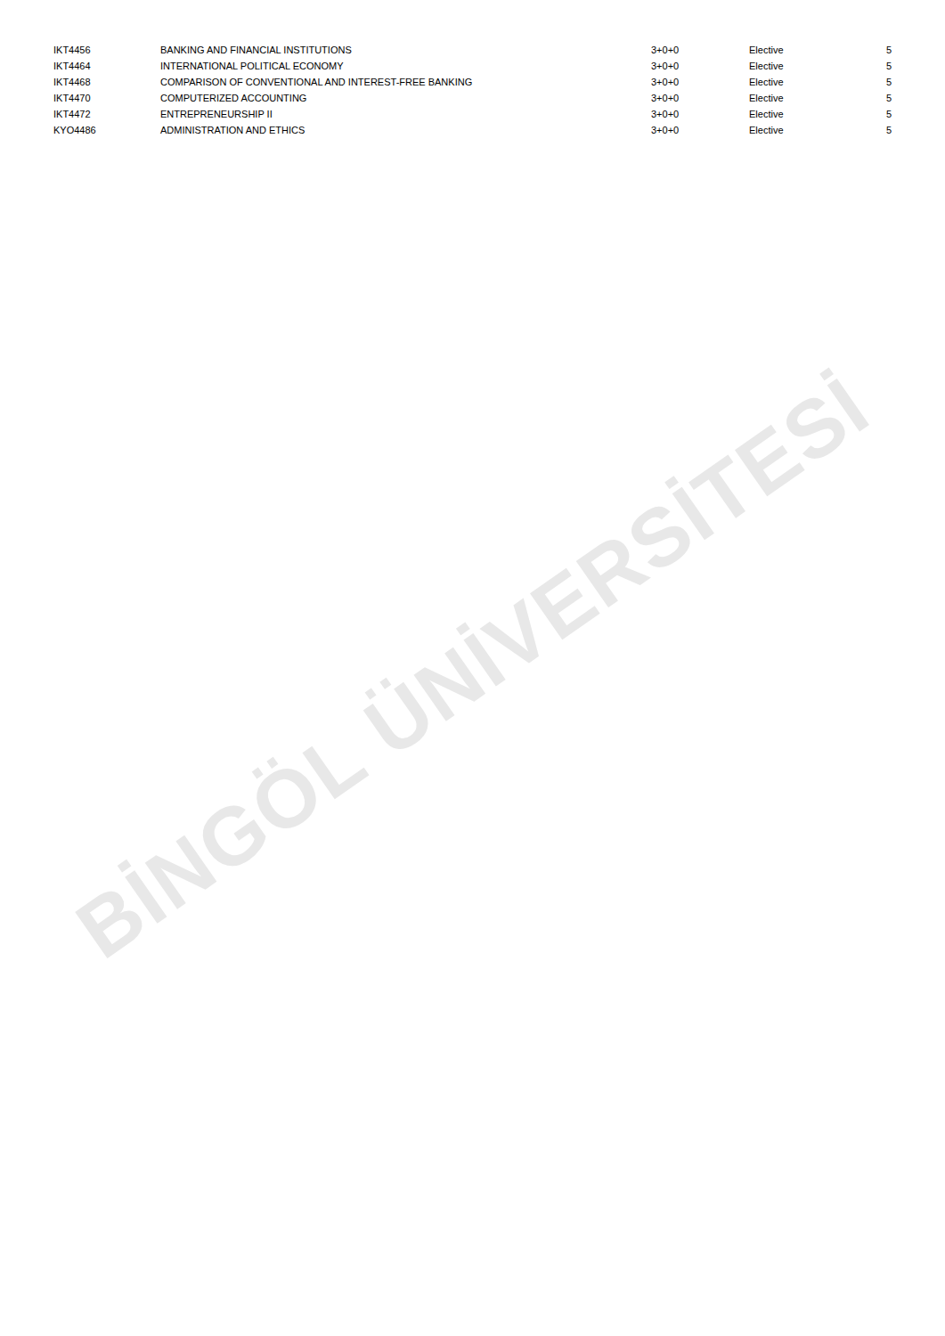BİNGÖL ÜNİVERSİTESİ
| IKT4456 | BANKING AND FINANCIAL INSTITUTIONS | 3+0+0 | Elective | 5 |
| IKT4464 | INTERNATIONAL POLITICAL ECONOMY | 3+0+0 | Elective | 5 |
| IKT4468 | COMPARISON OF CONVENTIONAL AND INTEREST-FREE BANKING | 3+0+0 | Elective | 5 |
| IKT4470 | COMPUTERIZED ACCOUNTING | 3+0+0 | Elective | 5 |
| IKT4472 | ENTREPRENEURSHIP II | 3+0+0 | Elective | 5 |
| KYO4486 | ADMINISTRATION AND ETHICS | 3+0+0 | Elective | 5 |